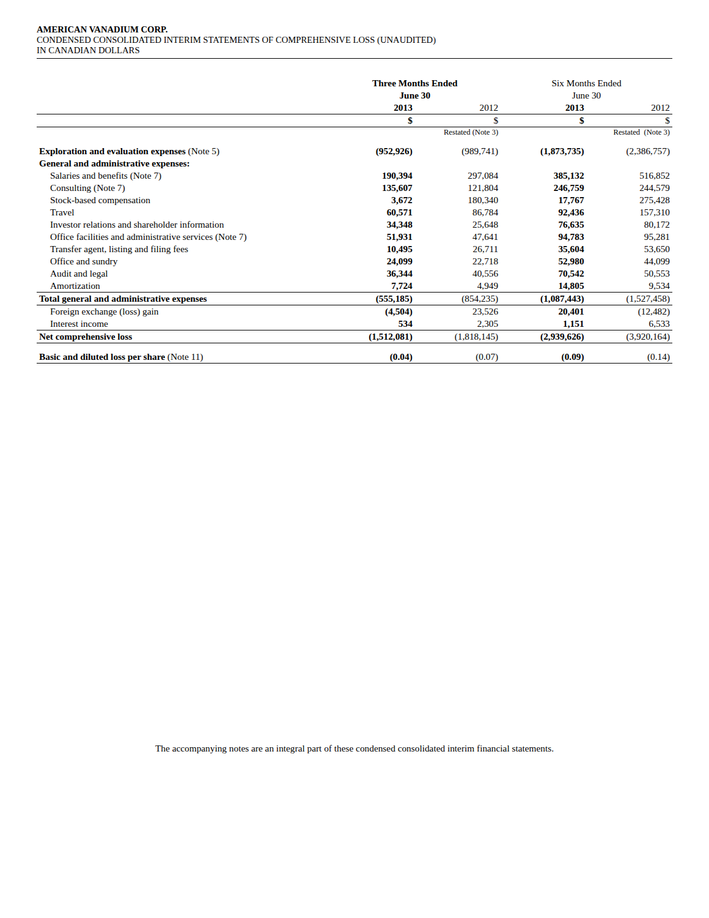AMERICAN VANADIUM CORP.
CONDENSED CONSOLIDATED INTERIM STATEMENTS OF COMPREHENSIVE LOSS (UNAUDITED)
IN CANADIAN DOLLARS
| | Three Months Ended | Six Months Ended |
| | June 30 | June 30 |
| | 2013 | 2012 | 2013 | 2012 |
| | $ | $ | $ | $ |
| | | Restated (Note 3) | | Restated (Note 3) |
| Exploration and evaluation expenses (Note 5) | (952,926) | (989,741) | (1,873,735) | (2,386,757) |
| General and administrative expenses: | | | | |
| Salaries and benefits (Note 7) | 190,394 | 297,084 | 385,132 | 516,852 |
| Consulting (Note 7) | 135,607 | 121,804 | 246,759 | 244,579 |
| Stock-based compensation | 3,672 | 180,340 | 17,767 | 275,428 |
| Travel | 60,571 | 86,784 | 92,436 | 157,310 |
| Investor relations and shareholder information | 34,348 | 25,648 | 76,635 | 80,172 |
| Office facilities and administrative services (Note 7) | 51,931 | 47,641 | 94,783 | 95,281 |
| Transfer agent, listing and filing fees | 10,495 | 26,711 | 35,604 | 53,650 |
| Office and sundry | 24,099 | 22,718 | 52,980 | 44,099 |
| Audit and legal | 36,344 | 40,556 | 70,542 | 50,553 |
| Amortization | 7,724 | 4,949 | 14,805 | 9,534 |
| Total general and administrative expenses | (555,185) | (854,235) | (1,087,443) | (1,527,458) |
| Foreign exchange (loss) gain | (4,504) | 23,526 | 20,401 | (12,482) |
| Interest income | 534 | 2,305 | 1,151 | 6,533 |
| Net comprehensive loss | (1,512,081) | (1,818,145) | (2,939,626) | (3,920,164) |
| Basic and diluted loss per share (Note 11) | (0.04) | (0.07) | (0.09) | (0.14) |
The accompanying notes are an integral part of these condensed consolidated interim financial statements.